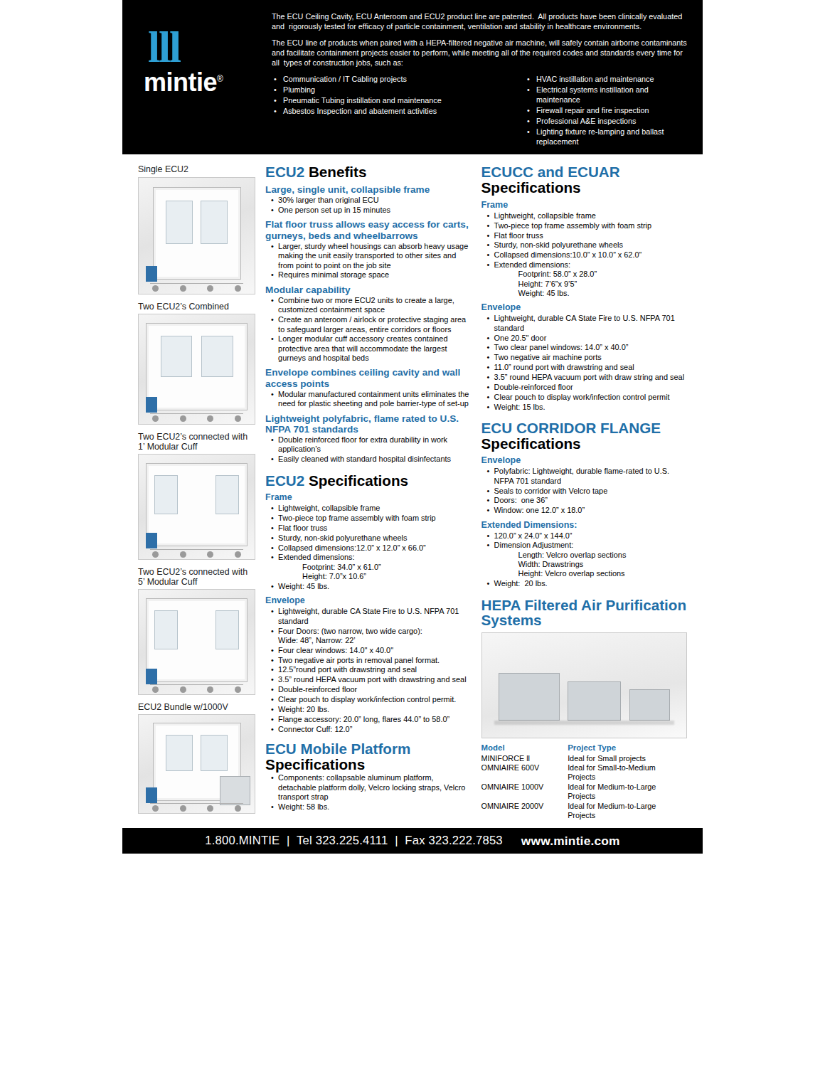lll
mintie®
The ECU Ceiling Cavity, ECU Anteroom and ECU2 product line are patented. All products have been clinically evaluated and rigorously tested for efficacy of particle containment, ventilation and stability in healthcare environments.
The ECU line of products when paired with a HEPA-filtered negative air machine, will safely contain airborne contaminants and facilitate containment projects easier to perform, while meeting all of the required codes and standards every time for all types of construction jobs, such as:
Communication / IT Cabling projects
Plumbing
Pneumatic Tubing instillation and maintenance
Asbestos Inspection and abatement activities
HVAC instillation and maintenance
Electrical systems instillation and maintenance
Firewall repair and fire inspection
Professional A&E inspections
Lighting fixture re-lamping and ballast replacement
Single ECU2
Two ECU2’s Combined
Two ECU2’s connected with 1’ Modular Cuff
Two ECU2’s connected with 5’ Modular Cuff
ECU2 Bundle w/1000V
ECU2 Benefits
Large, single unit, collapsible frame
30% larger than original ECU
One person set up in 15 minutes
Flat floor truss allows easy access for carts, gurneys, beds and wheelbarrows
Larger, sturdy wheel housings can absorb heavy usage making the unit easily transported to other sites and from point to point on the job site
Requires minimal storage space
Modular capability
Combine two or more ECU2 units to create a large, customized containment space
Create an anteroom / airlock or protective staging area to safeguard larger areas, entire corridors or floors
Longer modular cuff accessory creates contained protective area that will accommodate the largest gurneys and hospital beds
Envelope combines ceiling cavity and wall access points
Modular manufactured containment units eliminates the need for plastic sheeting and pole barrier-type of set-up
Lightweight polyfabric, flame rated to U.S. NFPA 701 standards
Double reinforced floor for extra durability in work application’s
Easily cleaned with standard hospital disinfectants
ECU2 Specifications
Frame
Lightweight, collapsible frame
Two-piece top frame assembly with foam strip
Flat floor truss
Sturdy, non-skid polyurethane wheels
Collapsed dimensions:12.0” x 12.0” x 66.0”
Extended dimensions: Footprint: 34.0” x 61.0” Height: 7.0”x 10.6”
Weight: 45 lbs.
Envelope
Lightweight, durable CA State Fire to U.S. NFPA 701 standard
Four Doors: (two narrow, two wide cargo): Wide: 48”, Narrow: 22’
Four clear windows: 14.0" x 40.0"
Two negative air ports in removal panel format.
12.5”round port with drawstring and seal
3.5” round HEPA vacuum port with drawstring and seal
Double-reinforced floor
Clear pouch to display work/infection control permit.
Weight: 20 lbs.
Flange accessory: 20.0” long, flares 44.0” to 58.0”
Connector Cuff: 12.0”
ECU Mobile Platform Specifications
Components: collapsable aluminum platform, detachable platform dolly, Velcro locking straps, Velcro transport strap
Weight: 58 lbs.
ECUCC and ECUAR Specifications
Frame
Lightweight, collapsible frame
Two-piece top frame assembly with foam strip
Flat floor truss
Sturdy, non-skid polyurethane wheels
Collapsed dimensions:10.0” x 10.0” x 62.0”
Extended dimensions: Footprint: 58.0” x 28.0” Height: 7’6”x 9’5” Weight: 45 lbs.
Envelope
Lightweight, durable CA State Fire to U.S. NFPA 701 standard
One 20.5" door
Two clear panel windows: 14.0” x 40.0”
Two negative air machine ports
11.0” round port with drawstring and seal
3.5” round HEPA vacuum port with draw string and seal
Double-reinforced floor
Clear pouch to display work/infection control permit
Weight: 15 lbs.
ECU CORRIDOR FLANGE
Specifications
Envelope
Polyfabric: Lightweight, durable flame-rated to U.S. NFPA 701 standard
Seals to corridor with Velcro tape
Doors: one 36”
Window: one 12.0” x 18.0”
Extended Dimensions:
120.0” x 24.0” x 144.0”
Dimension Adjustment: Length: Velcro overlap sections Width: Drawstrings Height: Velcro overlap sections
Weight: 20 lbs.
HEPA Filtered Air Purification Systems
| Model | Project Type |
| --- | --- |
| MINIFORCE ll | Ideal for Small projects |
| OMNIAIRE 600V | Ideal for Small-to-Medium Projects |
| OMNIAIRE 1000V | Ideal for Medium-to-Large Projects |
| OMNIAIRE 2000V | Ideal for Medium-to-Large Projects |
1.800.MINTIE | Tel 323.225.4111 | Fax 323.222.7853 www.mintie.com